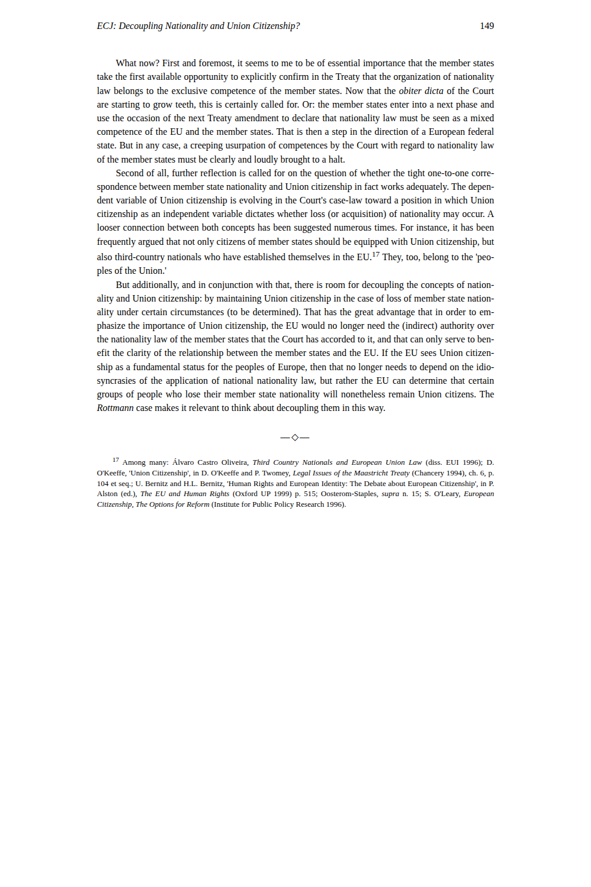ECJ: Decoupling Nationality and Union Citizenship? 149
What now? First and foremost, it seems to me to be of essential importance that the member states take the first available opportunity to explicitly confirm in the Treaty that the organization of nationality law belongs to the exclusive competence of the member states. Now that the obiter dicta of the Court are starting to grow teeth, this is certainly called for. Or: the member states enter into a next phase and use the occasion of the next Treaty amendment to declare that nationality law must be seen as a mixed competence of the EU and the member states. That is then a step in the direction of a European federal state. But in any case, a creeping usurpation of competences by the Court with regard to nationality law of the member states must be clearly and loudly brought to a halt.
Second of all, further reflection is called for on the question of whether the tight one-to-one correspondence between member state nationality and Union citizenship in fact works adequately. The dependent variable of Union citizenship is evolving in the Court's case-law toward a position in which Union citizenship as an independent variable dictates whether loss (or acquisition) of nationality may occur. A looser connection between both concepts has been suggested numerous times. For instance, it has been frequently argued that not only citizens of member states should be equipped with Union citizenship, but also third-country nationals who have established themselves in the EU.17 They, too, belong to the 'peoples of the Union.'
But additionally, and in conjunction with that, there is room for decoupling the concepts of nationality and Union citizenship: by maintaining Union citizenship in the case of loss of member state nationality under certain circumstances (to be determined). That has the great advantage that in order to emphasize the importance of Union citizenship, the EU would no longer need the (indirect) authority over the nationality law of the member states that the Court has accorded to it, and that can only serve to benefit the clarity of the relationship between the member states and the EU. If the EU sees Union citizenship as a fundamental status for the peoples of Europe, then that no longer needs to depend on the idiosyncrasies of the application of national nationality law, but rather the EU can determine that certain groups of people who lose their member state nationality will nonetheless remain Union citizens. The Rottmann case makes it relevant to think about decoupling them in this way.
—◇—
17 Among many: Álvaro Castro Oliveira, Third Country Nationals and European Union Law (diss. EUI 1996); D. O'Keeffe, 'Union Citizenship', in D. O'Keeffe and P. Twomey, Legal Issues of the Maastricht Treaty (Chancery 1994), ch. 6, p. 104 et seq.; U. Bernitz and H.L. Bernitz, 'Human Rights and European Identity: The Debate about European Citizenship', in P. Alston (ed.), The EU and Human Rights (Oxford UP 1999) p. 515; Oosterom-Staples, supra n. 15; S. O'Leary, European Citizenship, The Options for Reform (Institute for Public Policy Research 1996).